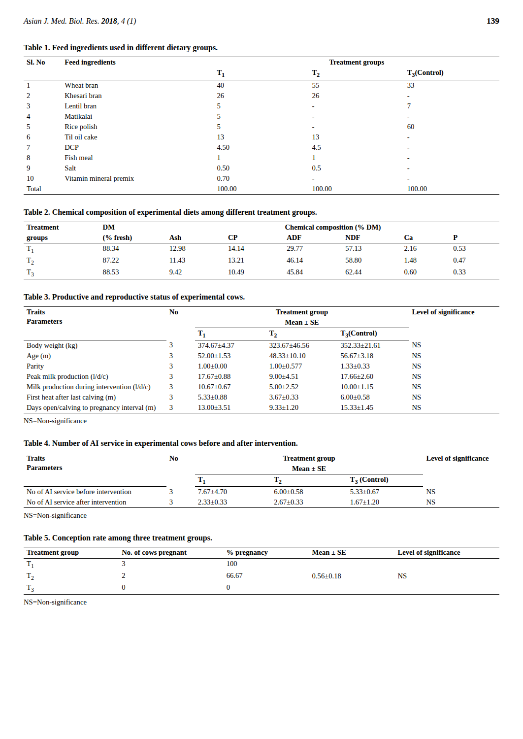Asian J. Med. Biol. Res. 2018, 4 (1)
139
Table 1. Feed ingredients used in different dietary groups.
| Sl. No | Feed ingredients | Treatment groups |
| --- | --- | --- |
| | | T 1 | T 2 | T 3 (Control) |
| 1 | Wheat bran | 40 | 55 | 33 |
| 2 | Khesari bran | 26 | 26 | - |
| 3 | Lentil bran | 5 | - | 7 |
| 4 | Matikalai | 5 | - | - |
| 5 | Rice polish | 5 | - | 60 |
| 6 | Til oil cake | 13 | 13 | - |
| 7 | DCP | 4.50 | 4.5 | - |
| 8 | Fish meal | 1 | 1 | - |
| 9 | Salt | 0.50 | 0.5 | - |
| 10 | Vitamin mineral premix | 0.70 | - | - |
| Total | 100.00 | 100.00 | 100.00 |
Table 2. Chemical composition of experimental diets among different treatment groups.
| Treatment | DM | Chemical composition (% DM) |
| --- | --- | --- |
| groups | (% fresh) | Ash | CP | ADF | NDF | Ca | P |
| T 1 | 88.34 | 12.98 | 14.14 | 29.77 | 57.13 | 2.16 | 0.53 |
| T 2 | 87.22 | 11.43 | 13.21 | 46.14 | 58.80 | 1.48 | 0.47 |
| T 3 | 88.53 | 9.42 | 10.49 | 45.84 | 62.44 | 0.60 | 0.33 |
Table 3. Productive and reproductive status of experimental cows.
| Traits Parameters | No | Treatment group | Level of significance |
| --- | --- | --- | --- |
| Mean ± SE |
| | T 1 | T 2 | T 3 (Control) |
| Body weight (kg) | 3 | 374.67±4.37 | 323.67±46.56 | 352.33±21.61 | NS |
| Age (m) | 3 | 52.00±1.53 | 48.33±10.10 | 56.67±3.18 | NS |
| Parity | 3 | 1.00±0.00 | 1.00±0.577 | 1.33±0.33 | NS |
| Peak milk production (l/d/c) | 3 | 17.67±0.88 | 9.00±4.51 | 17.66±2.60 | NS |
| Milk production during intervention (l/d/c) | 3 | 10.67±0.67 | 5.00±2.52 | 10.00±1.15 | NS |
| First heat after last calving (m) | 3 | 5.33±0.88 | 3.67±0.33 | 6.00±0.58 | NS |
| Days open/calving to pregnancy interval (m) | 3 | 13.00±3.51 | 9.33±1.20 | 15.33±1.45 | NS |
NS=Non-significance
Table 4. Number of AI service in experimental cows before and after intervention.
| Traits Parameters | No | Treatment group | Level of significance |
| --- | --- | --- | --- |
| Mean ± SE |
| | T 1 | T 2 | T 3 (Control) |
| No of AI service before intervention | 3 | 7.67±4.70 | 6.00±0.58 | 5.33±0.67 | NS |
| No of AI service after intervention | 3 | 2.33±0.33 | 2.67±0.33 | 1.67±1.20 | NS |
NS=Non-significance
Table 5. Conception rate among three treatment groups.
| Treatment group | No. of cows pregnant | % pregnancy | Mean ± SE | Level of significance |
| --- | --- | --- | --- | --- |
| T 1 | 3 | 100 | 0.56±0.18 | NS |
| T 2 | 2 | 66.67 |
| T 3 | 0 | 0 |
NS=Non-significance